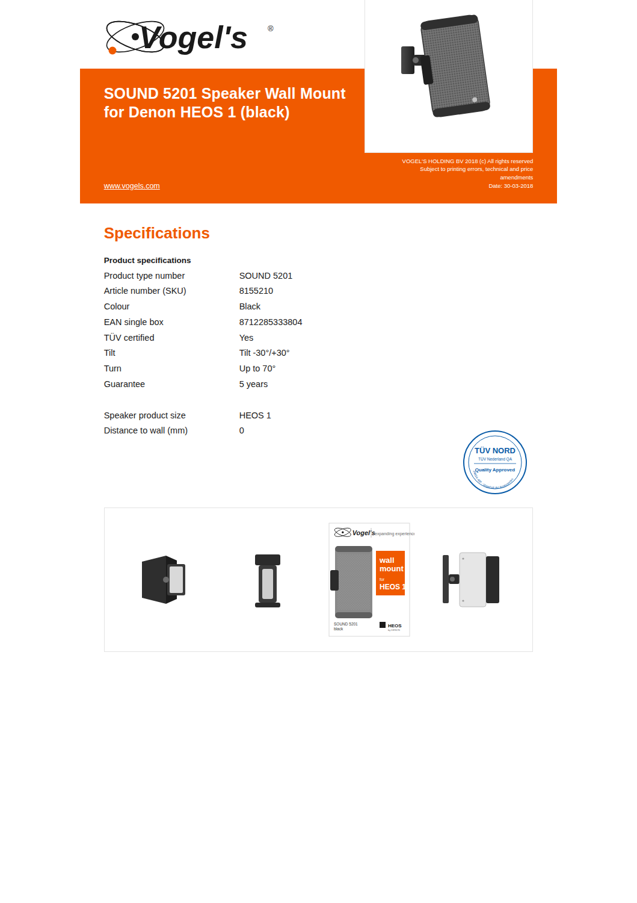Vogel's ®
SOUND 5201 Speaker Wall Mount
for Denon HEOS 1 (black)
www.vogels.com
VOGEL'S HOLDING BV 2018 (c) All rights reserved
Subject to printing errors, technical and price
amendments
Date: 30-03-2018
Specifications
Product specifications
| Product type number | SOUND 5201 |
| Article number (SKU) | 8155210 |
| Colour | Black |
| EAN single box | 8712285333804 |
| TÜV certified | Yes |
| Tilt | Tilt -30°/+30° |
| Turn | Up to 70° |
| Guarantee | 5 years |
| Speaker product size | HEOS 1 |
| Distance to wall (mm) | 0 |
TÜV NORD TÜV Nederland QA Quality Approved 24614-480 · Vogel's® AV Accessories
Vogel's expanding experiences wall mount for HEOS 1 SOUND 5201 black HEOS by DENON